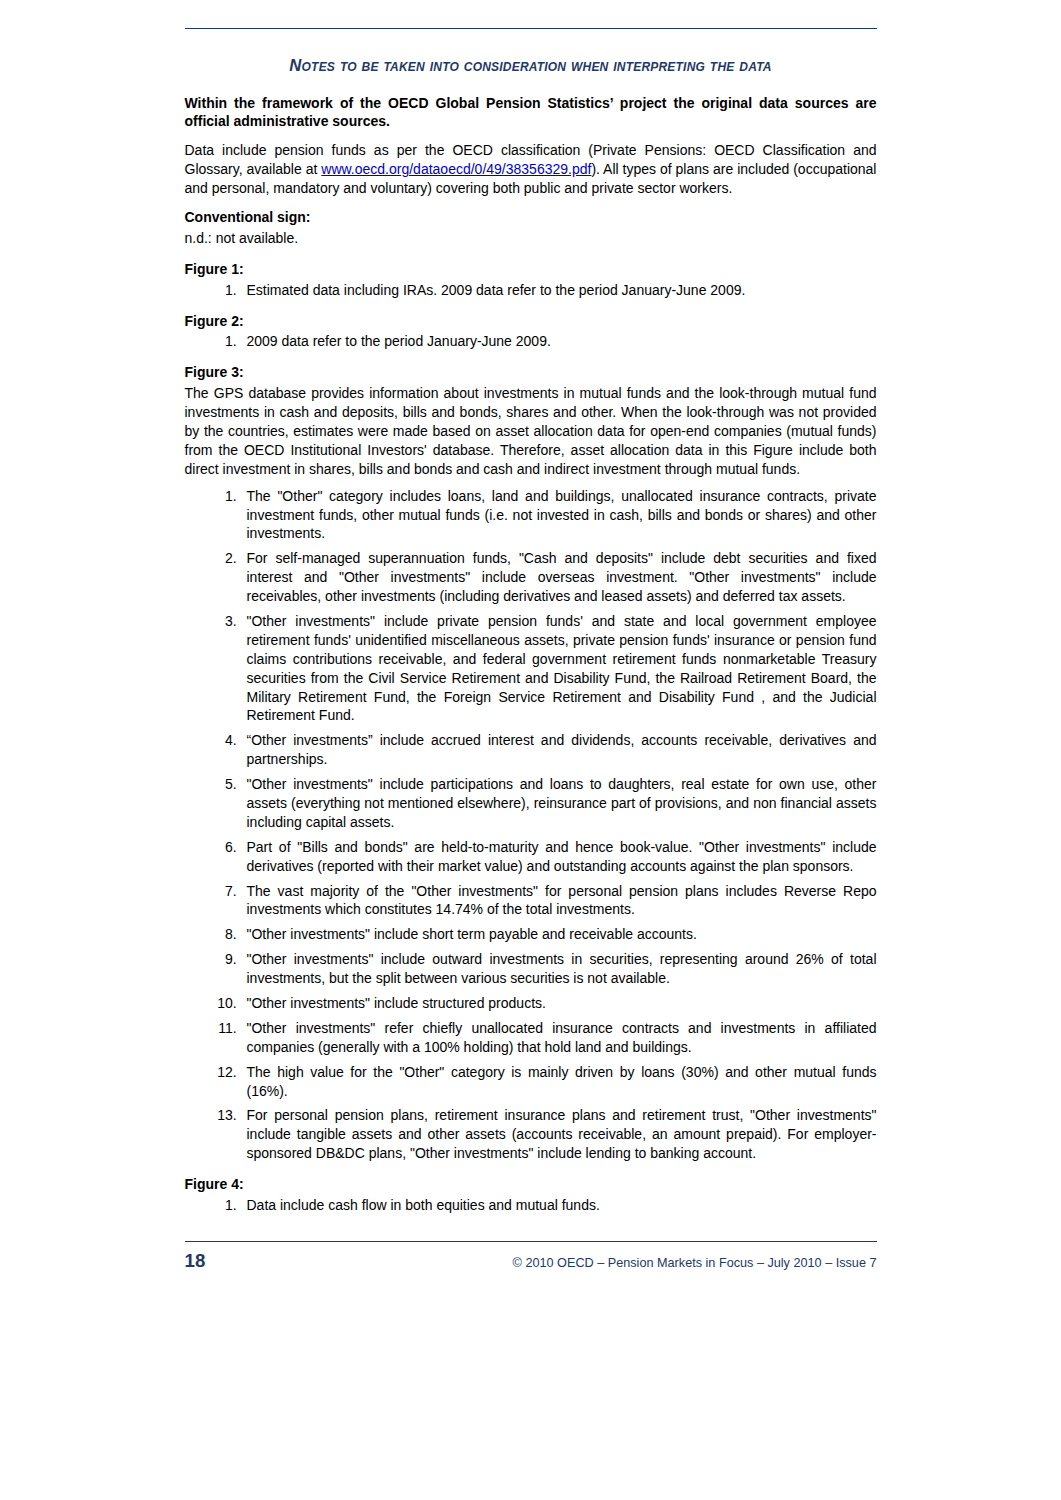Notes to be taken into consideration when interpreting the data
Within the framework of the OECD Global Pension Statistics’ project the original data sources are official administrative sources.
Data include pension funds as per the OECD classification (Private Pensions: OECD Classification and Glossary, available at www.oecd.org/dataoecd/0/49/38356329.pdf). All types of plans are included (occupational and personal, mandatory and voluntary) covering both public and private sector workers.
Conventional sign:
n.d.: not available.
Figure 1:
Estimated data including IRAs. 2009 data refer to the period January-June 2009.
Figure 2:
2009 data refer to the period January-June 2009.
Figure 3:
The GPS database provides information about investments in mutual funds and the look-through mutual fund investments in cash and deposits, bills and bonds, shares and other. When the look-through was not provided by the countries, estimates were made based on asset allocation data for open-end companies (mutual funds) from the OECD Institutional Investors' database. Therefore, asset allocation data in this Figure include both direct investment in shares, bills and bonds and cash and indirect investment through mutual funds.
The "Other" category includes loans, land and buildings, unallocated insurance contracts, private investment funds, other mutual funds (i.e. not invested in cash, bills and bonds or shares) and other investments.
For self-managed superannuation funds, "Cash and deposits" include debt securities and fixed interest and "Other investments" include overseas investment. "Other investments" include receivables, other investments (including derivatives and leased assets) and deferred tax assets.
"Other investments" include private pension funds' and state and local government employee retirement funds' unidentified miscellaneous assets, private pension funds' insurance or pension fund claims contributions receivable, and federal government retirement funds nonmarketable Treasury securities from the Civil Service Retirement and Disability Fund, the Railroad Retirement Board, the Military Retirement Fund, the Foreign Service Retirement and Disability Fund , and the Judicial Retirement Fund.
“Other investments” include accrued interest and dividends, accounts receivable, derivatives and partnerships.
"Other investments" include participations and loans to daughters, real estate for own use, other assets (everything not mentioned elsewhere), reinsurance part of provisions, and non financial assets including capital assets.
Part of "Bills and bonds" are held-to-maturity and hence book-value. "Other investments" include derivatives (reported with their market value) and outstanding accounts against the plan sponsors.
The vast majority of the "Other investments" for personal pension plans includes Reverse Repo investments which constitutes 14.74% of the total investments.
"Other investments" include short term payable and receivable accounts.
"Other investments" include outward investments in securities, representing around 26% of total investments, but the split between various securities is not available.
"Other investments" include structured products.
"Other investments" refer chiefly unallocated insurance contracts and investments in affiliated companies (generally with a 100% holding) that hold land and buildings.
The high value for the "Other" category is mainly driven by loans (30%) and other mutual funds (16%).
For personal pension plans, retirement insurance plans and retirement trust, "Other investments" include tangible assets and other assets (accounts receivable, an amount prepaid). For employer-sponsored DB&DC plans, "Other investments" include lending to banking account.
Figure 4:
Data include cash flow in both equities and mutual funds.
18
© 2010 OECD – Pension Markets in Focus – July 2010 – Issue 7